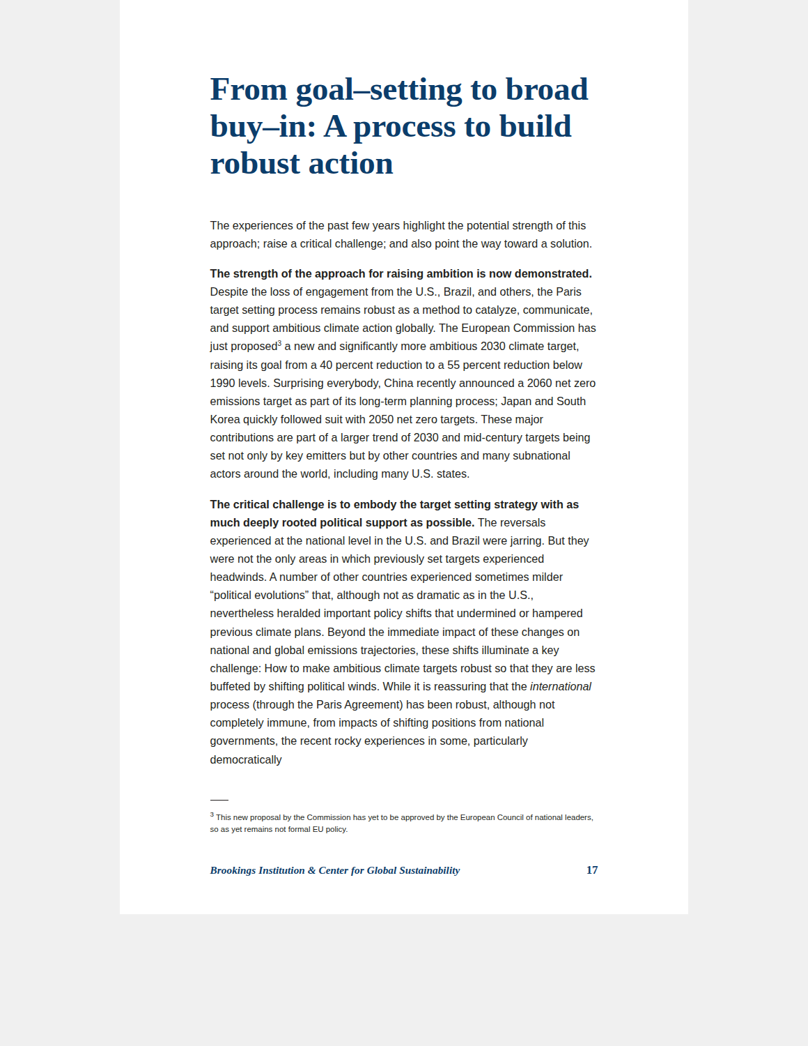From goal–setting to broad buy–in: A process to build robust action
The experiences of the past few years highlight the potential strength of this approach; raise a critical challenge; and also point the way toward a solution.
The strength of the approach for raising ambition is now demonstrated. Despite the loss of engagement from the U.S., Brazil, and others, the Paris target setting process remains robust as a method to catalyze, communicate, and support ambitious climate action globally. The European Commission has just proposed3 a new and significantly more ambitious 2030 climate target, raising its goal from a 40 percent reduction to a 55 percent reduction below 1990 levels. Surprising everybody, China recently announced a 2060 net zero emissions target as part of its long-term planning process; Japan and South Korea quickly followed suit with 2050 net zero targets. These major contributions are part of a larger trend of 2030 and mid-century targets being set not only by key emitters but by other countries and many subnational actors around the world, including many U.S. states.
The critical challenge is to embody the target setting strategy with as much deeply rooted political support as possible. The reversals experienced at the national level in the U.S. and Brazil were jarring. But they were not the only areas in which previously set targets experienced headwinds. A number of other countries experienced sometimes milder “political evolutions” that, although not as dramatic as in the U.S., nevertheless heralded important policy shifts that undermined or hampered previous climate plans. Beyond the immediate impact of these changes on national and global emissions trajectories, these shifts illuminate a key challenge: How to make ambitious climate targets robust so that they are less buffeted by shifting political winds. While it is reassuring that the international process (through the Paris Agreement) has been robust, although not completely immune, from impacts of shifting positions from national governments, the recent rocky experiences in some, particularly democratically
3 This new proposal by the Commission has yet to be approved by the European Council of national leaders, so as yet remains not formal EU policy.
Brookings Institution & Center for Global Sustainability
17